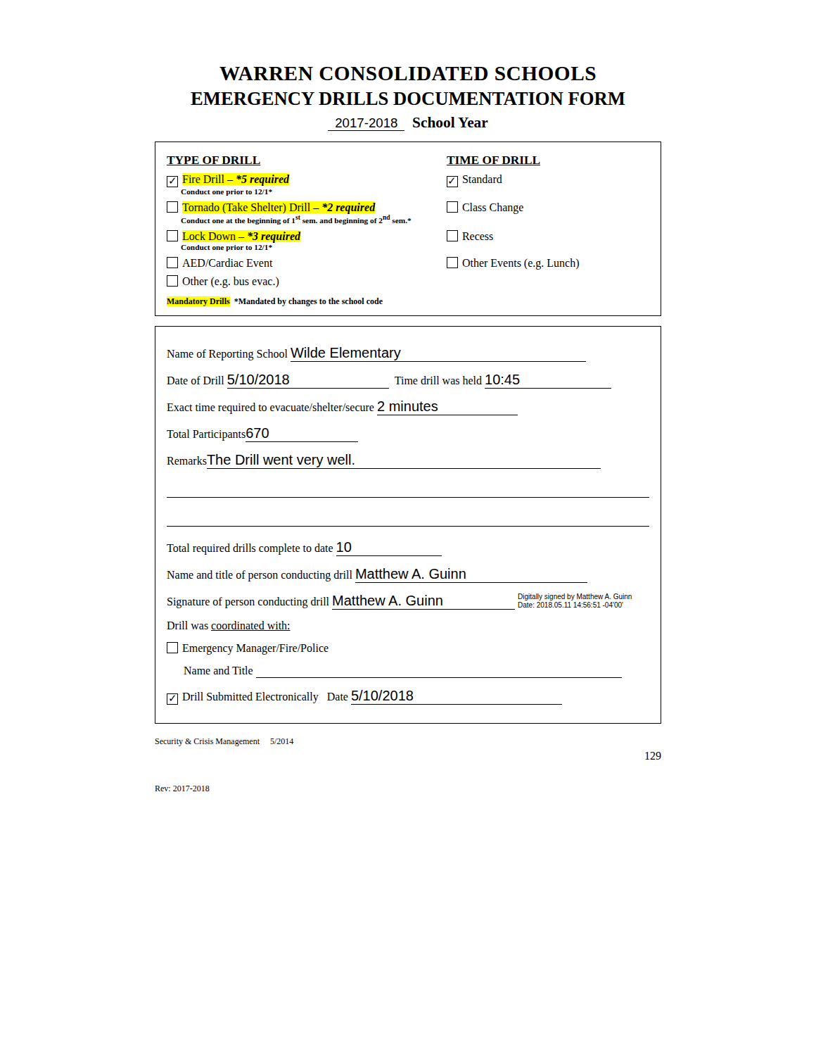WARREN CONSOLIDATED SCHOOLS
EMERGENCY DRILLS DOCUMENTATION FORM
2017-2018 School Year
| TYPE OF DRILL | TIME OF DRILL |
| Fire Drill – *5 required Conduct one prior to 12/1* | Standard |
| Tornado (Take Shelter) Drill – *2 required Conduct one at the beginning of 1 st sem. and beginning of 2 nd sem.* | Class Change |
| Lock Down – *3 required Conduct one prior to 12/1* | Recess |
| AED/Cardiac Event | Other Events (e.g. Lunch) |
| Other (e.g. bus evac.) | |
Mandatory Drills *Mandated by changes to the school code
Name of Reporting School Wilde Elementary
Date of Drill 5/10/2018 Time drill was held 10:45
Exact time required to evacuate/shelter/secure 2 minutes
Total Participants670
RemarksThe Drill went very well.
Total required drills complete to date 10
Name and title of person conducting drill Matthew A. Guinn
Signature of person conducting drill Matthew A. Guinn Digitally signed by Matthew A. Guinn
Date: 2018.05.11 14:56:51 -04'00'
Drill was coordinated with:
Emergency Manager/Fire/Police
Name and Title
Drill Submitted Electronically Date 5/10/2018
Security & Crisis Management 5/2014
129
Rev: 2017-2018